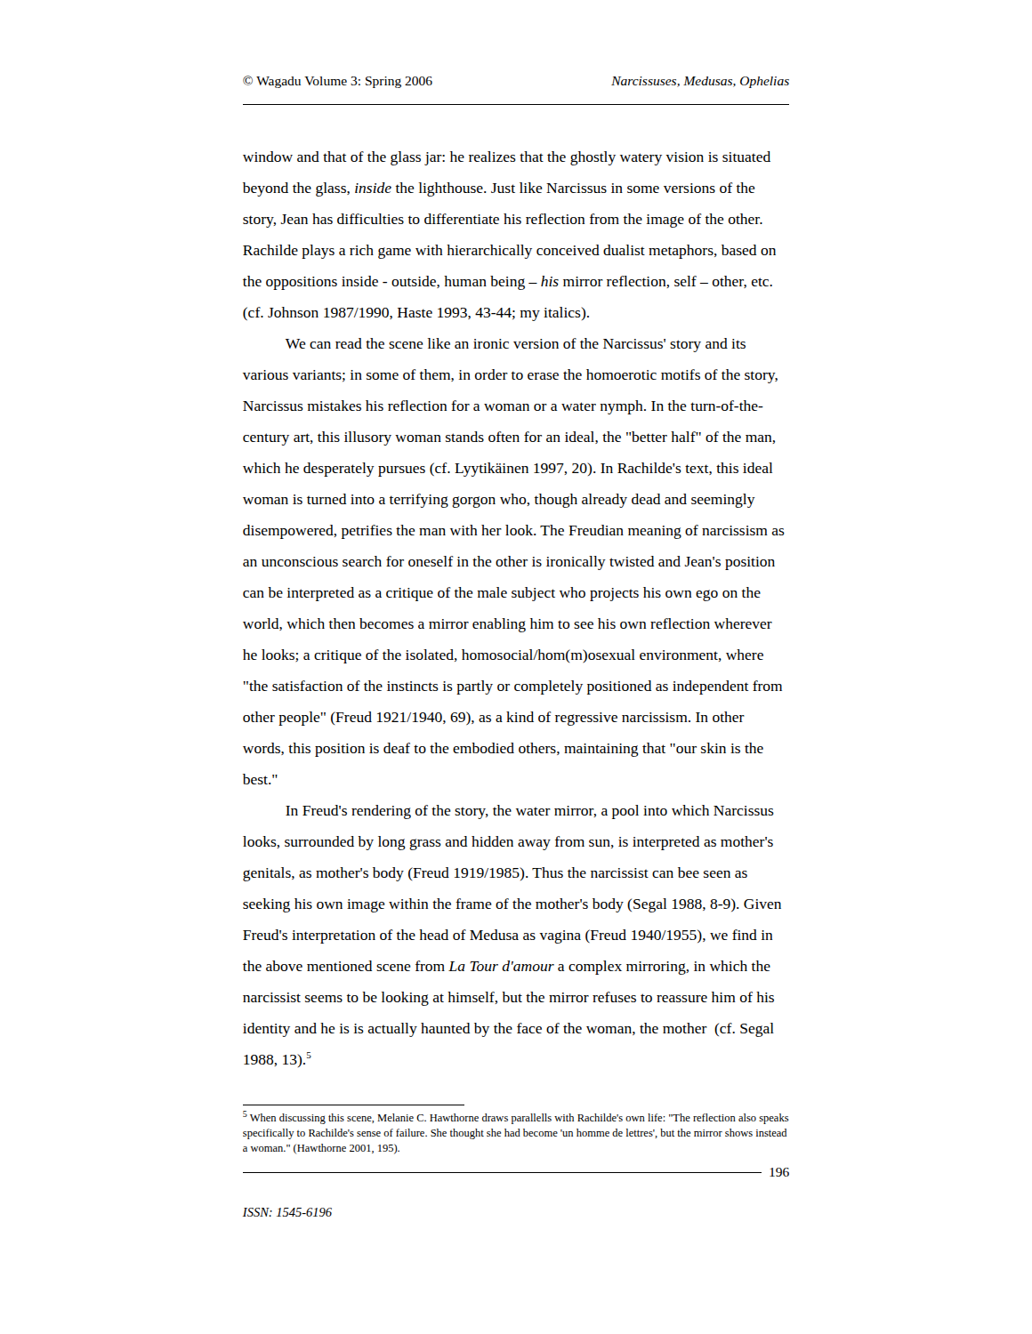© Wagadu Volume 3: Spring 2006 Narcissuses, Medusas, Ophelias
window and that of the glass jar: he realizes that the ghostly watery vision is situated beyond the glass, inside the lighthouse. Just like Narcissus in some versions of the story, Jean has difficulties to differentiate his reflection from the image of the other. Rachilde plays a rich game with hierarchically conceived dualist metaphors, based on the oppositions inside - outside, human being – his mirror reflection, self – other, etc. (cf. Johnson 1987/1990, Haste 1993, 43-44; my italics).
We can read the scene like an ironic version of the Narcissus' story and its various variants; in some of them, in order to erase the homoerotic motifs of the story, Narcissus mistakes his reflection for a woman or a water nymph. In the turn-of-the-century art, this illusory woman stands often for an ideal, the "better half" of the man, which he desperately pursues (cf. Lyytikäinen 1997, 20). In Rachilde's text, this ideal woman is turned into a terrifying gorgon who, though already dead and seemingly disempowered, petrifies the man with her look. The Freudian meaning of narcissism as an unconscious search for oneself in the other is ironically twisted and Jean's position can be interpreted as a critique of the male subject who projects his own ego on the world, which then becomes a mirror enabling him to see his own reflection wherever he looks; a critique of the isolated, homosocial/hom(m)osexual environment, where "the satisfaction of the instincts is partly or completely positioned as independent from other people" (Freud 1921/1940, 69), as a kind of regressive narcissism. In other words, this position is deaf to the embodied others, maintaining that "our skin is the best."
In Freud's rendering of the story, the water mirror, a pool into which Narcissus looks, surrounded by long grass and hidden away from sun, is interpreted as mother's genitals, as mother's body (Freud 1919/1985). Thus the narcissist can bee seen as seeking his own image within the frame of the mother's body (Segal 1988, 8-9). Given Freud's interpretation of the head of Medusa as vagina (Freud 1940/1955), we find in the above mentioned scene from La Tour d'amour a complex mirroring, in which the narcissist seems to be looking at himself, but the mirror refuses to reassure him of his identity and he is is actually haunted by the face of the woman, the mother (cf. Segal 1988, 13).5
5 When discussing this scene, Melanie C. Hawthorne draws parallells with Rachilde's own life: "The reflection also speaks specifically to Rachilde's sense of failure. She thought she had become 'un homme de lettres', but the mirror shows instead a woman." (Hawthorne 2001, 195).
196
ISSN: 1545-6196